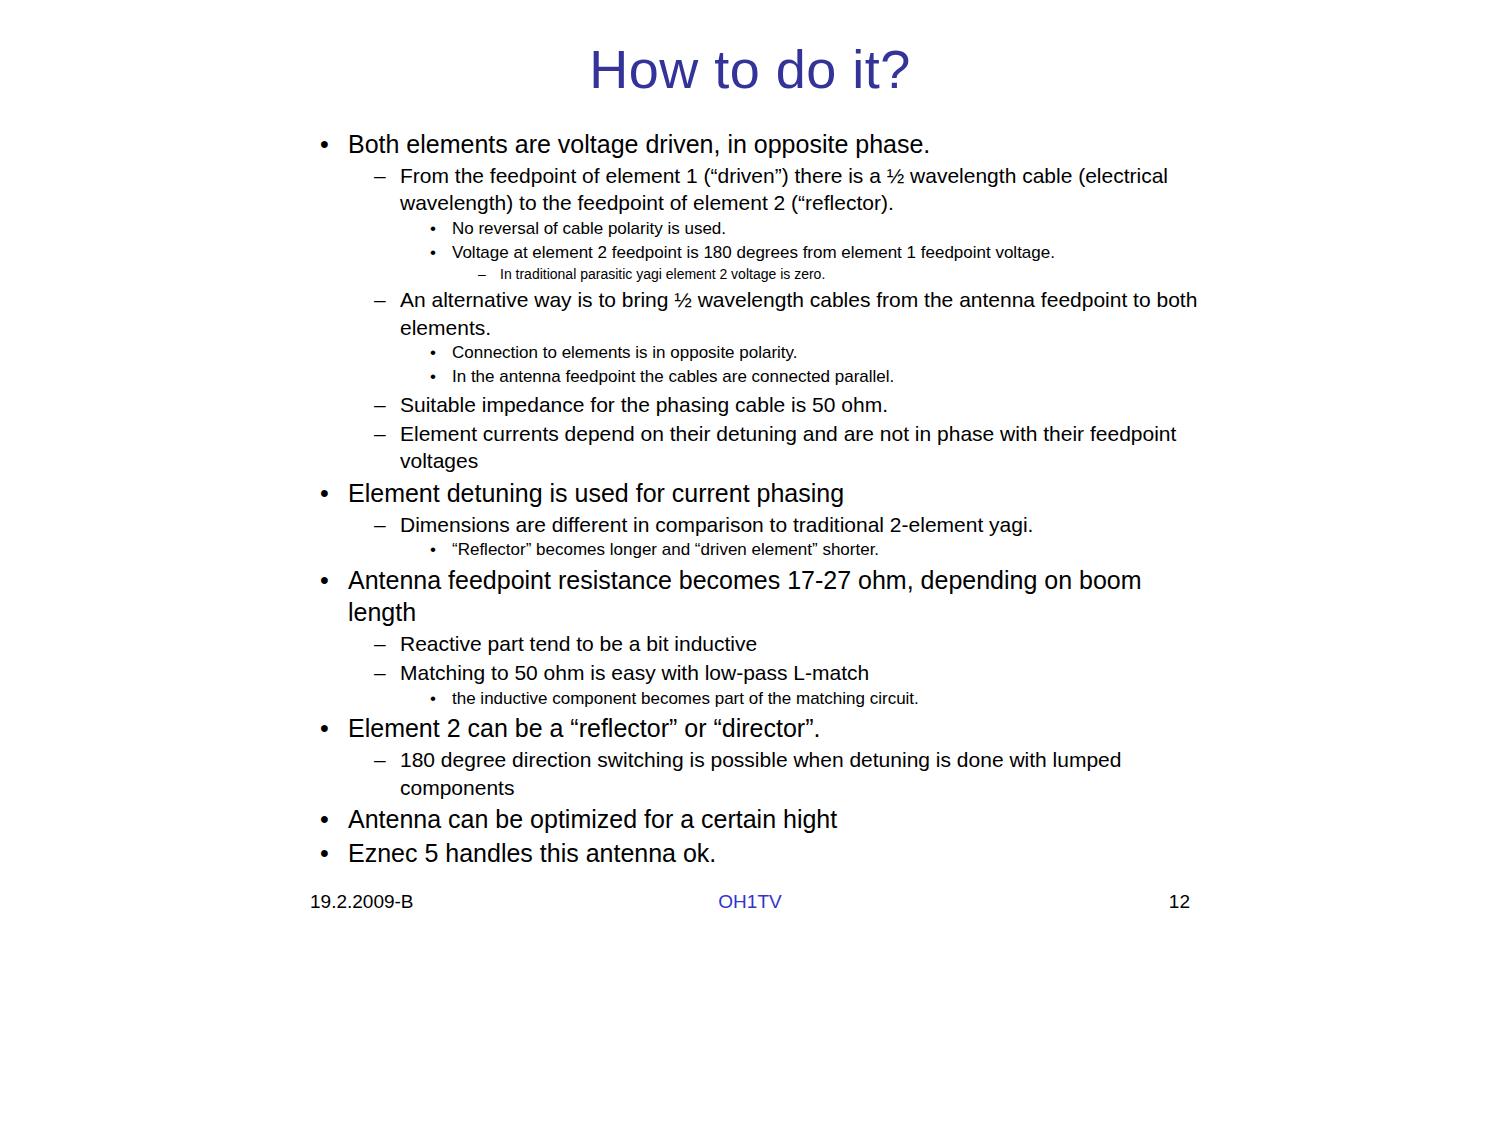How to do it?
•Both elements are voltage driven, in opposite phase.
–From the feedpoint of element 1 (“driven”) there is a ½ wavelength cable (electrical wavelength) to the feedpoint of element 2 (“reflector).
•No reversal of cable polarity is used.
•Voltage at element 2 feedpoint is 180 degrees from element 1 feedpoint voltage.
–In traditional parasitic yagi element 2 voltage is zero.
–An alternative way is to bring ½ wavelength cables from the antenna feedpoint to both elements.
•Connection to elements is in opposite polarity.
•In the antenna feedpoint the cables are connected parallel.
–Suitable impedance for the phasing cable is 50 ohm.
–Element currents depend on their detuning and are not in phase with their feedpoint voltages
•Element detuning is used for current phasing
–Dimensions are different in comparison to traditional 2-element yagi.
•“Reflector” becomes longer and “driven element” shorter.
•Antenna feedpoint resistance becomes 17-27 ohm, depending on boom length
–Reactive part tend to be a bit inductive
–Matching to 50 ohm is easy with low-pass L-match
•the inductive component becomes part of the matching circuit.
•Element 2 can be a “reflector” or “director”.
–180 degree direction switching is possible when detuning is done with lumped components
•Antenna can be optimized for a certain hight
•Eznec 5 handles this antenna ok.
19.2.2009-B
OH1TV
12